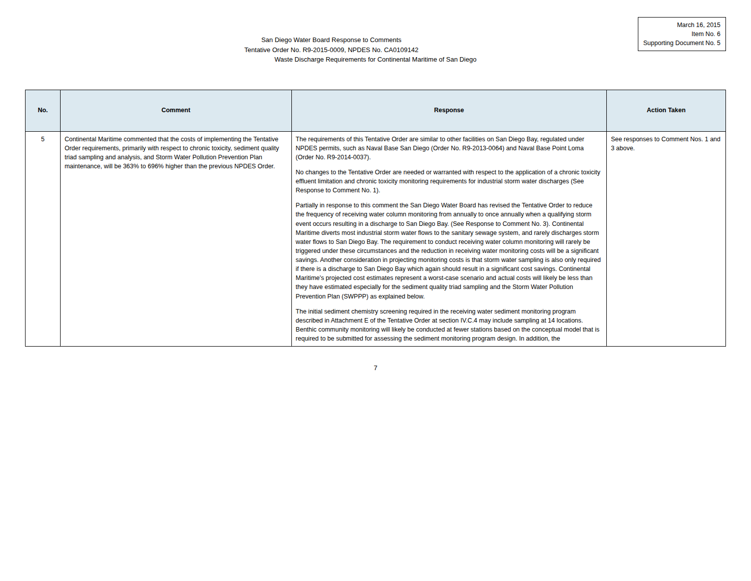March 16, 2015
Item No. 6
Supporting Document No. 5
San Diego Water Board Response to Comments
Tentative Order No. R9-2015-0009, NPDES No. CA0109142
Waste Discharge Requirements for Continental Maritime of San Diego
| No. | Comment | Response | Action Taken |
| --- | --- | --- | --- |
| 5 | Continental Maritime commented that the costs of implementing the Tentative Order requirements, primarily with respect to chronic toxicity, sediment quality triad sampling and analysis, and Storm Water Pollution Prevention Plan maintenance, will be 363% to 696% higher than the previous NPDES Order. | The requirements of this Tentative Order are similar to other facilities on San Diego Bay, regulated under NPDES permits, such as Naval Base San Diego (Order No. R9-2013-0064) and Naval Base Point Loma (Order No. R9-2014-0037). No changes to the Tentative Order are needed or warranted with respect to the application of a chronic toxicity effluent limitation and chronic toxicity monitoring requirements for industrial storm water discharges (See Response to Comment No. 1). Partially in response to this comment the San Diego Water Board has revised the Tentative Order to reduce the frequency of receiving water column monitoring from annually to once annually when a qualifying storm event occurs resulting in a discharge to San Diego Bay. (See Response to Comment No. 3). Continental Maritime diverts most industrial storm water flows to the sanitary sewage system, and rarely discharges storm water flows to San Diego Bay. The requirement to conduct receiving water column monitoring will rarely be triggered under these circumstances and the reduction in receiving water monitoring costs will be a significant savings. Another consideration in projecting monitoring costs is that storm water sampling is also only required if there is a discharge to San Diego Bay which again should result in a significant cost savings. Continental Maritime's projected cost estimates represent a worst-case scenario and actual costs will likely be less than they have estimated especially for the sediment quality triad sampling and the Storm Water Pollution Prevention Plan (SWPPP) as explained below. The initial sediment chemistry screening required in the receiving water sediment monitoring program described in Attachment E of the Tentative Order at section IV.C.4 may include sampling at 14 locations. Benthic community monitoring will likely be conducted at fewer stations based on the conceptual model that is required to be submitted for assessing the sediment monitoring program design. In addition, the | See responses to Comment Nos. 1 and 3 above. |
7